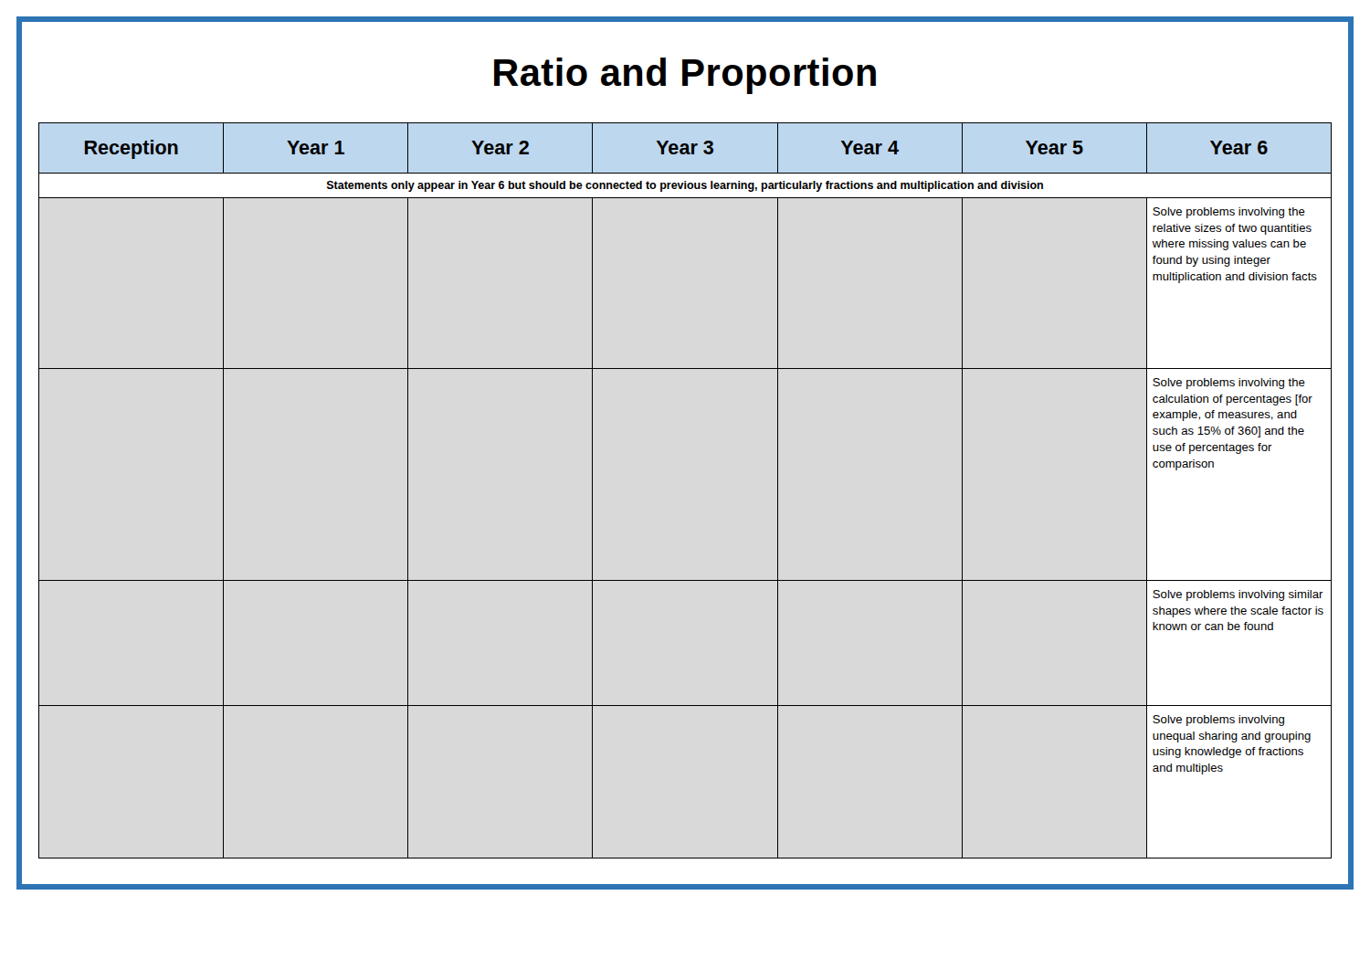Ratio and Proportion
| Reception | Year 1 | Year 2 | Year 3 | Year 4 | Year 5 | Year 6 |
| --- | --- | --- | --- | --- | --- | --- |
| Statements only appear in Year 6 but should be connected to previous learning, particularly fractions and multiplication and division |
| | | | | | | Solve problems involving the relative sizes of two quantities where missing values can be found by using integer multiplication and division facts |
| | | | | | | Solve problems involving the calculation of percentages [for example, of measures, and such as 15% of 360] and the use of percentages for comparison |
| | | | | | | Solve problems involving similar shapes where the scale factor is known or can be found |
| | | | | | | Solve problems involving unequal sharing and grouping using knowledge of fractions and multiples |